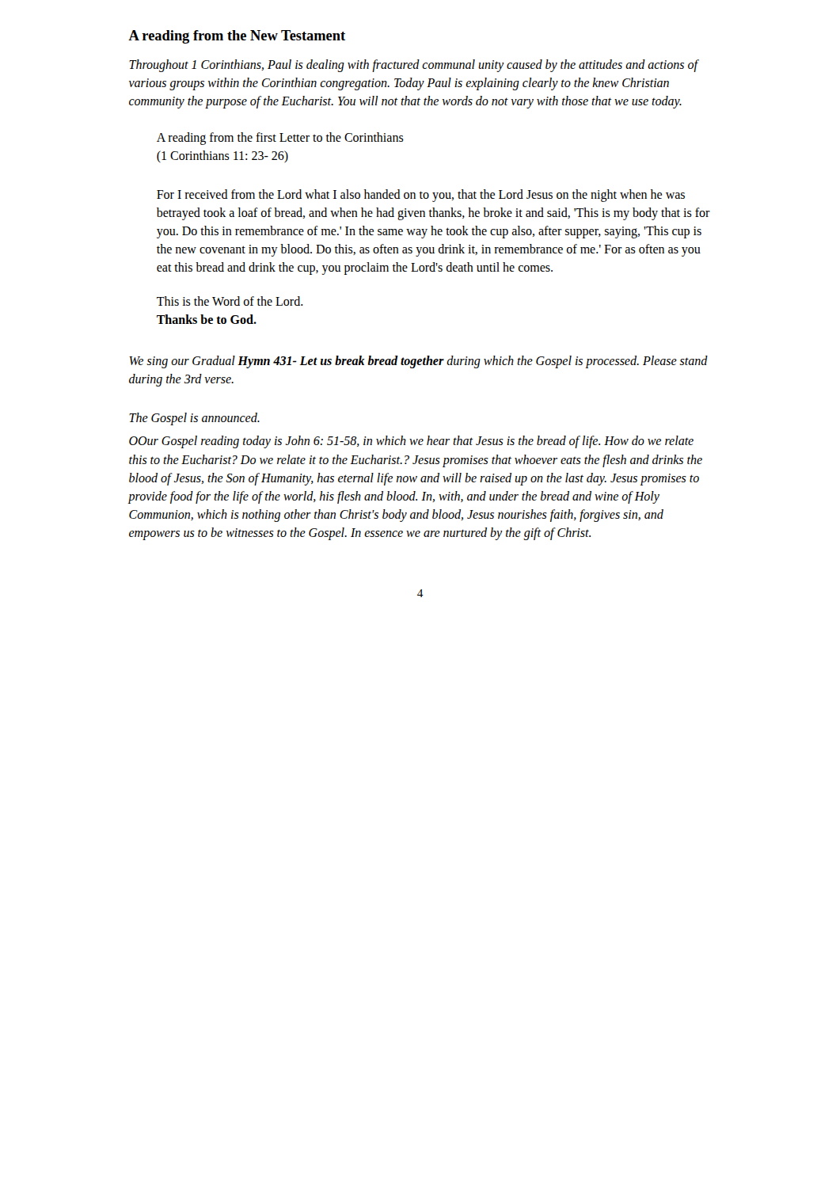A reading from the New Testament
Throughout 1 Corinthians, Paul is dealing with fractured communal unity caused by the attitudes and actions of various groups within the Corinthian congregation. Today Paul is explaining clearly to the knew Christian community the purpose of the Eucharist. You will not that the words do not vary with those that we use today.
A reading from the first Letter to the Corinthians
(1 Corinthians 11: 23- 26)
For I received from the Lord what I also handed on to you, that the Lord Jesus on the night when he was betrayed took a loaf of bread, and when he had given thanks, he broke it and said, 'This is my body that is for you. Do this in remembrance of me.' In the same way he took the cup also, after supper, saying, 'This cup is the new covenant in my blood. Do this, as often as you drink it, in remembrance of me.' For as often as you eat this bread and drink the cup, you proclaim the Lord's death until he comes.
This is the Word of the Lord.
Thanks be to God.
We sing our Gradual Hymn 431- Let us break bread together during which the Gospel is processed. Please stand during the 3rd verse.
The Gospel is announced.
OOur Gospel reading today is John 6: 51-58, in which we hear that Jesus is the bread of life. How do we relate this to the Eucharist? Do we relate it to the Eucharist.? Jesus promises that whoever eats the flesh and drinks the blood of Jesus, the Son of Humanity, has eternal life now and will be raised up on the last day. Jesus promises to provide food for the life of the world, his flesh and blood. In, with, and under the bread and wine of Holy Communion, which is nothing other than Christ's body and blood, Jesus nourishes faith, forgives sin, and empowers us to be witnesses to the Gospel. In essence we are nurtured by the gift of Christ.
4